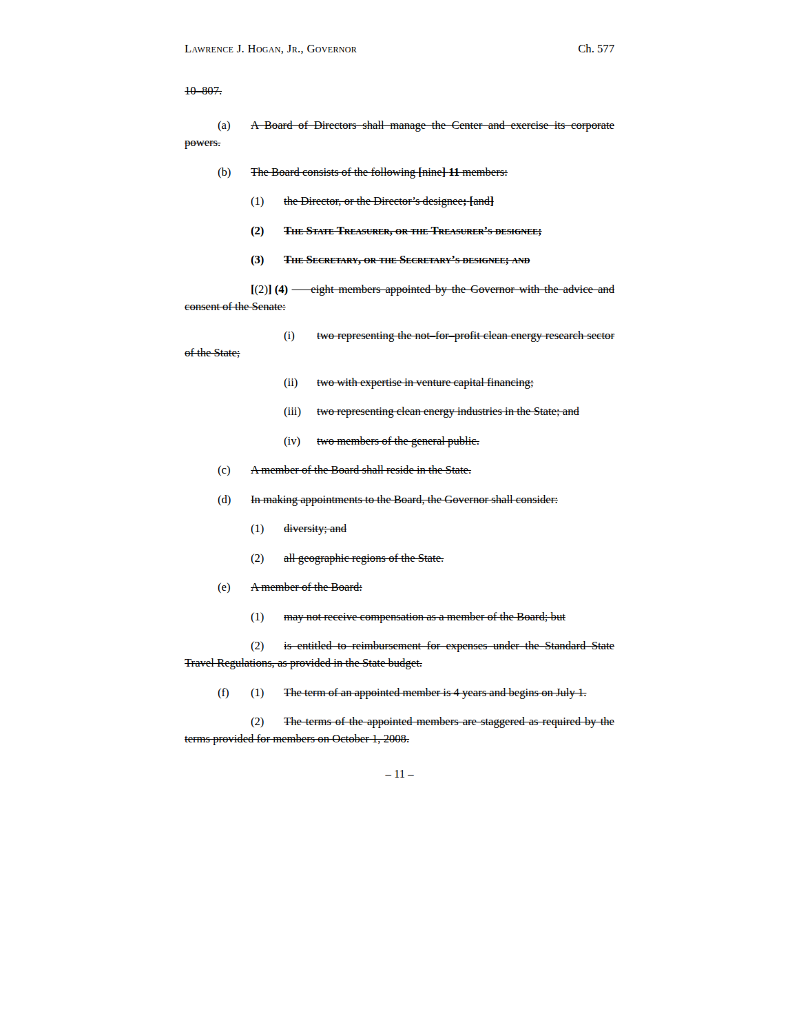Lawrence J. Hogan, Jr., Governor
Ch. 577
10–807.
(a) A Board of Directors shall manage the Center and exercise its corporate powers.
(b) The Board consists of the following [nine] 11 members:
(1) the Director, or the Director’s designee; [and]
(2) The State Treasurer, or the Treasurer’s designee;
(3) The Secretary, or the Secretary’s designee; and
[(2)] (4) eight members appointed by the Governor with the advice and consent of the Senate:
(i) two representing the not–for–profit clean energy research sector of the State;
(ii) two with expertise in venture capital financing;
(iii) two representing clean energy industries in the State; and
(iv) two members of the general public.
(c) A member of the Board shall reside in the State.
(d) In making appointments to the Board, the Governor shall consider:
(1) diversity; and
(2) all geographic regions of the State.
(e) A member of the Board:
(1) may not receive compensation as a member of the Board; but
(2) is entitled to reimbursement for expenses under the Standard State Travel Regulations, as provided in the State budget.
(f)(1) The term of an appointed member is 4 years and begins on July 1.
(2) The terms of the appointed members are staggered as required by the terms provided for members on October 1, 2008.
– 11 –